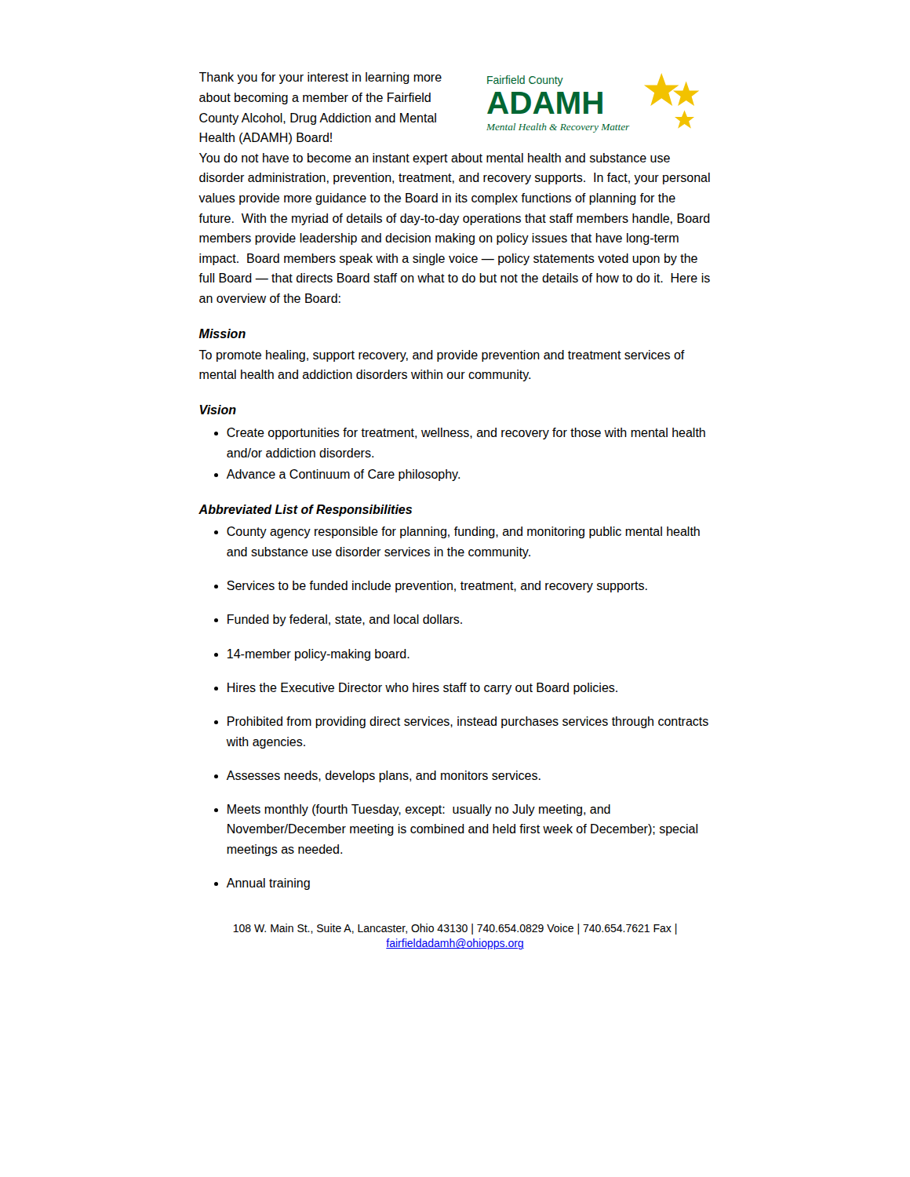Thank you for your interest in learning more about becoming a member of the Fairfield County Alcohol, Drug Addiction and Mental Health (ADAMH) Board!
You do not have to become an instant expert about mental health and substance use disorder administration, prevention, treatment, and recovery supports. In fact, your personal values provide more guidance to the Board in its complex functions of planning for the future. With the myriad of details of day-to-day operations that staff members handle, Board members provide leadership and decision making on policy issues that have long-term impact. Board members speak with a single voice — policy statements voted upon by the full Board — that directs Board staff on what to do but not the details of how to do it. Here is an overview of the Board:
Mission
To promote healing, support recovery, and provide prevention and treatment services of mental health and addiction disorders within our community.
Vision
Create opportunities for treatment, wellness, and recovery for those with mental health and/or addiction disorders.
Advance a Continuum of Care philosophy.
Abbreviated List of Responsibilities
County agency responsible for planning, funding, and monitoring public mental health and substance use disorder services in the community.
Services to be funded include prevention, treatment, and recovery supports.
Funded by federal, state, and local dollars.
14-member policy-making board.
Hires the Executive Director who hires staff to carry out Board policies.
Prohibited from providing direct services, instead purchases services through contracts with agencies.
Assesses needs, develops plans, and monitors services.
Meets monthly (fourth Tuesday, except: usually no July meeting, and November/December meeting is combined and held first week of December); special meetings as needed.
Annual training
108 W. Main St., Suite A, Lancaster, Ohio 43130 | 740.654.0829 Voice | 740.654.7621 Fax |
fairfieldadamh@ohiopps.org